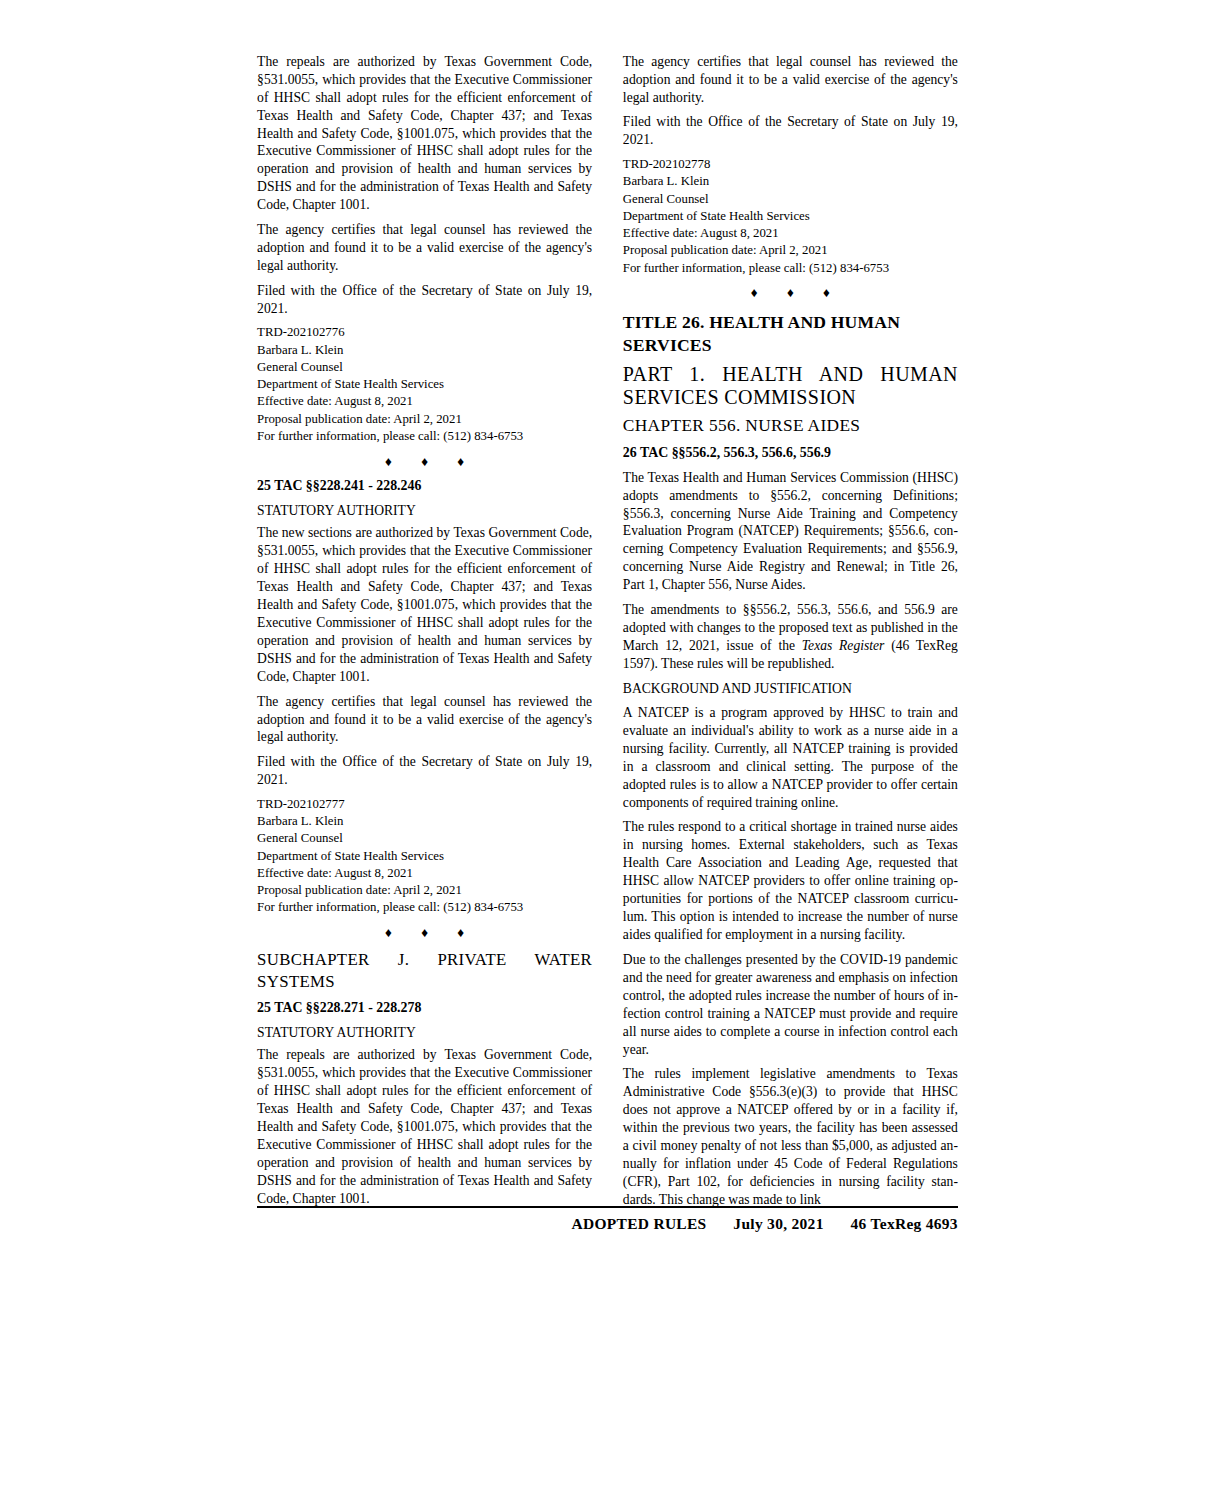The repeals are authorized by Texas Government Code, §531.0055, which provides that the Executive Commissioner of HHSC shall adopt rules for the efficient enforcement of Texas Health and Safety Code, Chapter 437; and Texas Health and Safety Code, §1001.075, which provides that the Executive Commissioner of HHSC shall adopt rules for the operation and provision of health and human services by DSHS and for the administration of Texas Health and Safety Code, Chapter 1001.
The agency certifies that legal counsel has reviewed the adoption and found it to be a valid exercise of the agency's legal authority.
Filed with the Office of the Secretary of State on July 19, 2021.
TRD-202102776
Barbara L. Klein
General Counsel
Department of State Health Services
Effective date: August 8, 2021
Proposal publication date: April 2, 2021
For further information, please call: (512) 834-6753
♦♦♦
25 TAC §§228.241 - 228.246
STATUTORY AUTHORITY
The new sections are authorized by Texas Government Code, §531.0055, which provides that the Executive Commissioner of HHSC shall adopt rules for the efficient enforcement of Texas Health and Safety Code, Chapter 437; and Texas Health and Safety Code, §1001.075, which provides that the Executive Commissioner of HHSC shall adopt rules for the operation and provision of health and human services by DSHS and for the administration of Texas Health and Safety Code, Chapter 1001.
The agency certifies that legal counsel has reviewed the adoption and found it to be a valid exercise of the agency's legal authority.
Filed with the Office of the Secretary of State on July 19, 2021.
TRD-202102777
Barbara L. Klein
General Counsel
Department of State Health Services
Effective date: August 8, 2021
Proposal publication date: April 2, 2021
For further information, please call: (512) 834-6753
♦♦♦
SUBCHAPTER J. PRIVATE WATER SYSTEMS
25 TAC §§228.271 - 228.278
STATUTORY AUTHORITY
The repeals are authorized by Texas Government Code, §531.0055, which provides that the Executive Commissioner of HHSC shall adopt rules for the efficient enforcement of Texas Health and Safety Code, Chapter 437; and Texas Health and Safety Code, §1001.075, which provides that the Executive Commissioner of HHSC shall adopt rules for the operation and provision of health and human services by DSHS and for the administration of Texas Health and Safety Code, Chapter 1001.
The agency certifies that legal counsel has reviewed the adoption and found it to be a valid exercise of the agency's legal authority.
Filed with the Office of the Secretary of State on July 19, 2021.
TRD-202102778
Barbara L. Klein
General Counsel
Department of State Health Services
Effective date: August 8, 2021
Proposal publication date: April 2, 2021
For further information, please call: (512) 834-6753
♦♦♦
TITLE 26. HEALTH AND HUMAN SERVICES
PART 1. HEALTH AND HUMAN SERVICES COMMISSION
CHAPTER 556. NURSE AIDES
26 TAC §§556.2, 556.3, 556.6, 556.9
The Texas Health and Human Services Commission (HHSC) adopts amendments to §556.2, concerning Definitions; §556.3, concerning Nurse Aide Training and Competency Evaluation Program (NATCEP) Requirements; §556.6, concerning Competency Evaluation Requirements; and §556.9, concerning Nurse Aide Registry and Renewal; in Title 26, Part 1, Chapter 556, Nurse Aides.
The amendments to §§556.2, 556.3, 556.6, and 556.9 are adopted with changes to the proposed text as published in the March 12, 2021, issue of the Texas Register (46 TexReg 1597). These rules will be republished.
BACKGROUND AND JUSTIFICATION
A NATCEP is a program approved by HHSC to train and evaluate an individual's ability to work as a nurse aide in a nursing facility. Currently, all NATCEP training is provided in a classroom and clinical setting. The purpose of the adopted rules is to allow a NATCEP provider to offer certain components of required training online.
The rules respond to a critical shortage in trained nurse aides in nursing homes. External stakeholders, such as Texas Health Care Association and Leading Age, requested that HHSC allow NATCEP providers to offer online training opportunities for portions of the NATCEP classroom curriculum. This option is intended to increase the number of nurse aides qualified for employment in a nursing facility.
Due to the challenges presented by the COVID-19 pandemic and the need for greater awareness and emphasis on infection control, the adopted rules increase the number of hours of infection control training a NATCEP must provide and require all nurse aides to complete a course in infection control each year.
The rules implement legislative amendments to Texas Administrative Code §556.3(e)(3) to provide that HHSC does not approve a NATCEP offered by or in a facility if, within the previous two years, the facility has been assessed a civil money penalty of not less than $5,000, as adjusted annually for inflation under 45 Code of Federal Regulations (CFR), Part 102, for deficiencies in nursing facility standards. This change was made to link
ADOPTED RULES July 30, 2021 46 TexReg 4693